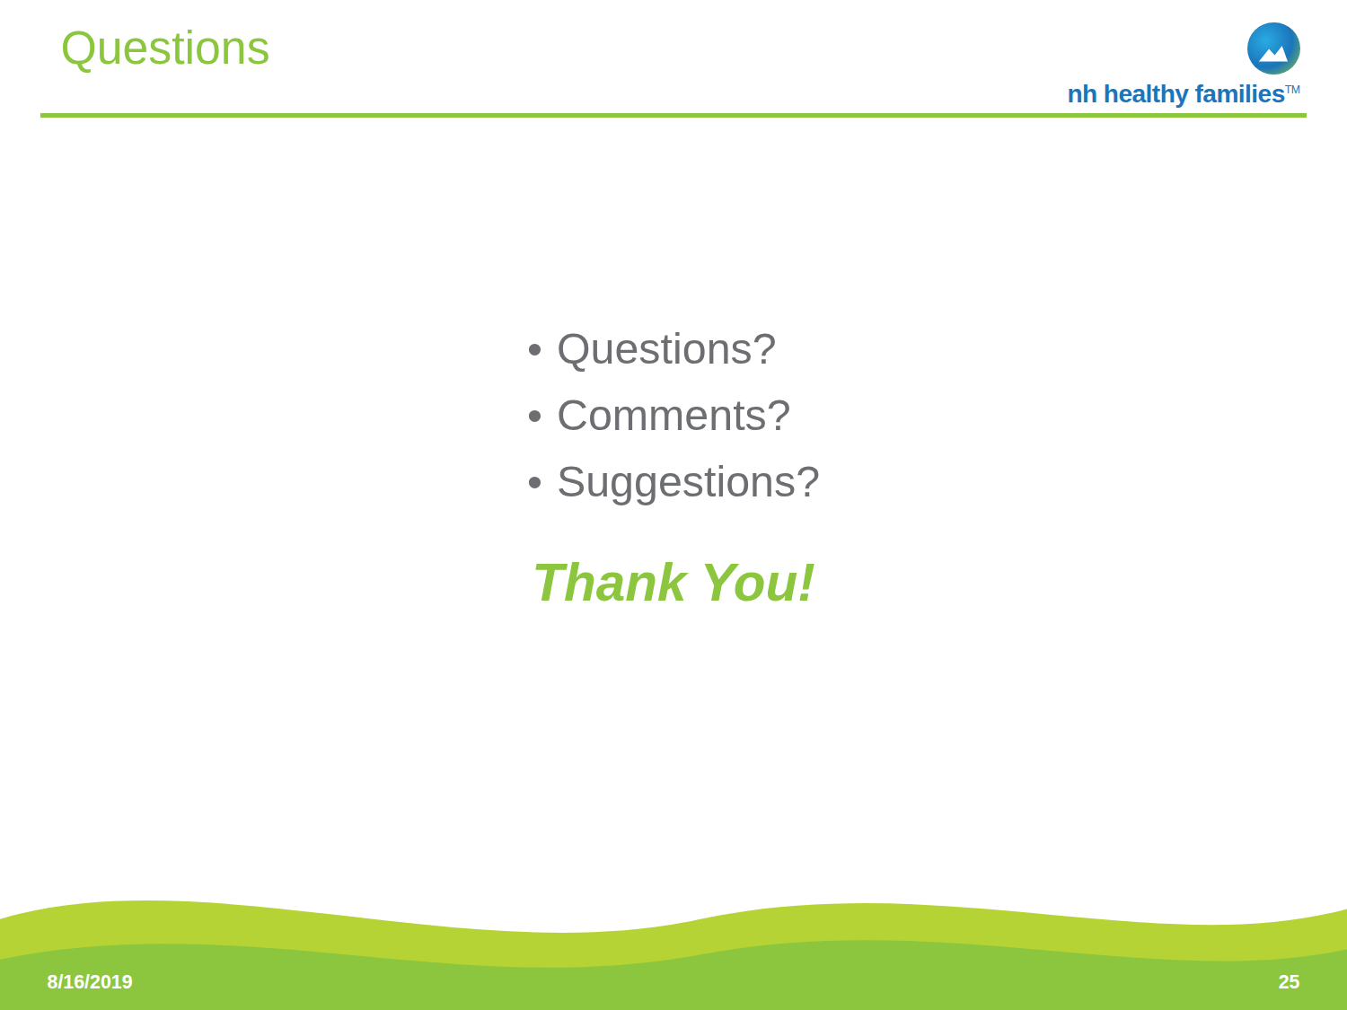Questions
nh healthy familiesTM
Questions?
Comments?
Suggestions?
Thank You!
8/16/2019 25